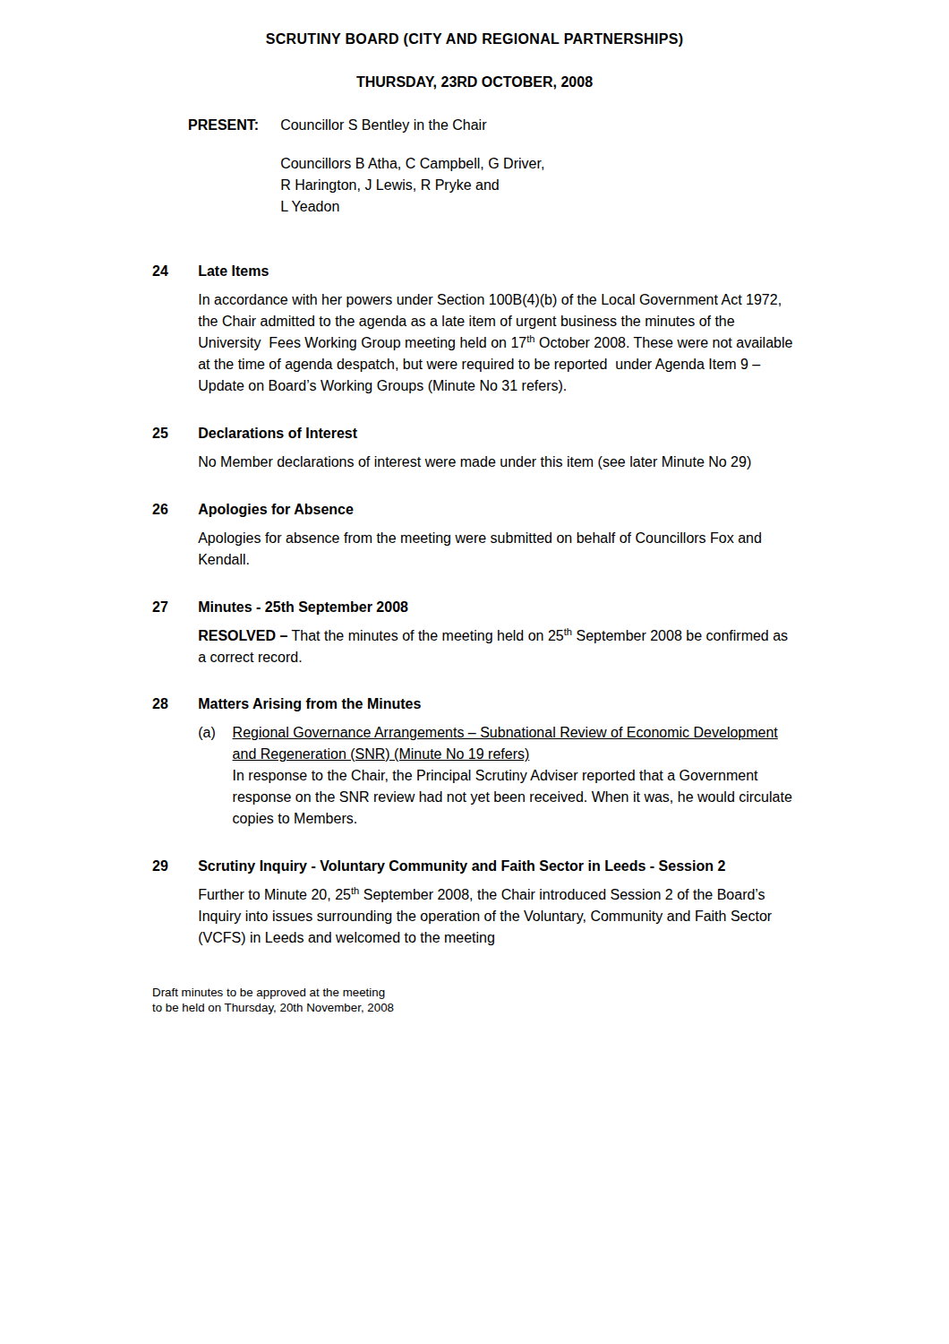SCRUTINY BOARD (CITY AND REGIONAL PARTNERSHIPS)
THURSDAY, 23RD OCTOBER, 2008
| PRESENT: | Councillor S Bentley in the Chair |
| | Councillors B Atha, C Campbell, G Driver, R Harington, J Lewis, R Pryke and L Yeadon |
24
Late Items
In accordance with her powers under Section 100B(4)(b) of the Local Government Act 1972, the Chair admitted to the agenda as a late item of urgent business the minutes of the University Fees Working Group meeting held on 17th October 2008. These were not available at the time of agenda despatch, but were required to be reported under Agenda Item 9 –Update on Board’s Working Groups (Minute No 31 refers).
25
Declarations of Interest
No Member declarations of interest were made under this item (see later Minute No 29)
26
Apologies for Absence
Apologies for absence from the meeting were submitted on behalf of Councillors Fox and Kendall.
27
Minutes - 25th September 2008
RESOLVED – That the minutes of the meeting held on 25th September 2008 be confirmed as a correct record.
28
Matters Arising from the Minutes
(a)
Regional Governance Arrangements – Subnational Review of Economic Development and Regeneration (SNR) (Minute No 19 refers)
In response to the Chair, the Principal Scrutiny Adviser reported that a Government response on the SNR review had not yet been received. When it was, he would circulate copies to Members.
29
Scrutiny Inquiry - Voluntary Community and Faith Sector in Leeds - Session 2
Further to Minute 20, 25th September 2008, the Chair introduced Session 2 of the Board’s Inquiry into issues surrounding the operation of the Voluntary, Community and Faith Sector (VCFS) in Leeds and welcomed to the meeting
Draft minutes to be approved at the meeting
to be held on Thursday, 20th November, 2008